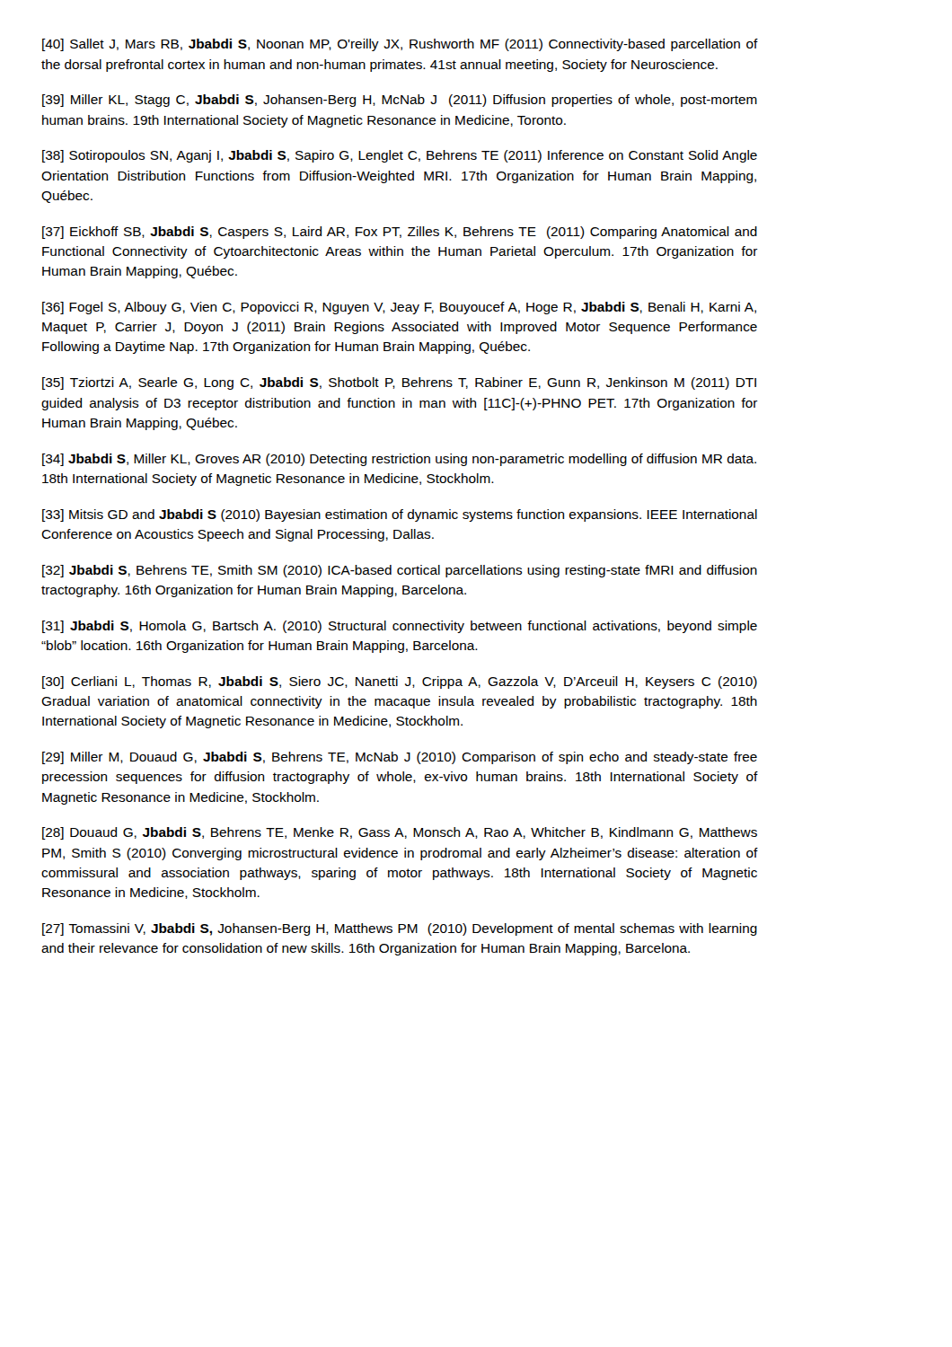[40] Sallet J, Mars RB, Jbabdi S, Noonan MP, O'reilly JX, Rushworth MF (2011) Connectivity-based parcellation of the dorsal prefrontal cortex in human and non-human primates. 41st annual meeting, Society for Neuroscience.
[39] Miller KL, Stagg C, Jbabdi S, Johansen-Berg H, McNab J (2011) Diffusion properties of whole, post-mortem human brains. 19th International Society of Magnetic Resonance in Medicine, Toronto.
[38] Sotiropoulos SN, Aganj I, Jbabdi S, Sapiro G, Lenglet C, Behrens TE (2011) Inference on Constant Solid Angle Orientation Distribution Functions from Diffusion-Weighted MRI. 17th Organization for Human Brain Mapping, Québec.
[37] Eickhoff SB, Jbabdi S, Caspers S, Laird AR, Fox PT, Zilles K, Behrens TE (2011) Comparing Anatomical and Functional Connectivity of Cytoarchitectonic Areas within the Human Parietal Operculum. 17th Organization for Human Brain Mapping, Québec.
[36] Fogel S, Albouy G, Vien C, Popovicci R, Nguyen V, Jeay F, Bouyoucef A, Hoge R, Jbabdi S, Benali H, Karni A, Maquet P, Carrier J, Doyon J (2011) Brain Regions Associated with Improved Motor Sequence Performance Following a Daytime Nap. 17th Organization for Human Brain Mapping, Québec.
[35] Tziortzi A, Searle G, Long C, Jbabdi S, Shotbolt P, Behrens T, Rabiner E, Gunn R, Jenkinson M (2011) DTI guided analysis of D3 receptor distribution and function in man with [11C]-(+)-PHNO PET. 17th Organization for Human Brain Mapping, Québec.
[34] Jbabdi S, Miller KL, Groves AR (2010) Detecting restriction using non-parametric modelling of diffusion MR data. 18th International Society of Magnetic Resonance in Medicine, Stockholm.
[33] Mitsis GD and Jbabdi S (2010) Bayesian estimation of dynamic systems function expansions. IEEE International Conference on Acoustics Speech and Signal Processing, Dallas.
[32] Jbabdi S, Behrens TE, Smith SM (2010) ICA-based cortical parcellations using resting-state fMRI and diffusion tractography. 16th Organization for Human Brain Mapping, Barcelona.
[31] Jbabdi S, Homola G, Bartsch A. (2010) Structural connectivity between functional activations, beyond simple “blob” location. 16th Organization for Human Brain Mapping, Barcelona.
[30] Cerliani L, Thomas R, Jbabdi S, Siero JC, Nanetti J, Crippa A, Gazzola V, D’Arceuil H, Keysers C (2010) Gradual variation of anatomical connectivity in the macaque insula revealed by probabilistic tractography. 18th International Society of Magnetic Resonance in Medicine, Stockholm.
[29] Miller M, Douaud G, Jbabdi S, Behrens TE, McNab J (2010) Comparison of spin echo and steady-state free precession sequences for diffusion tractography of whole, ex-vivo human brains. 18th International Society of Magnetic Resonance in Medicine, Stockholm.
[28] Douaud G, Jbabdi S, Behrens TE, Menke R, Gass A, Monsch A, Rao A, Whitcher B, Kindlmann G, Matthews PM, Smith S (2010) Converging microstructural evidence in prodromal and early Alzheimer’s disease: alteration of commissural and association pathways, sparing of motor pathways. 18th International Society of Magnetic Resonance in Medicine, Stockholm.
[27] Tomassini V, Jbabdi S, Johansen-Berg H, Matthews PM (2010) Development of mental schemas with learning and their relevance for consolidation of new skills. 16th Organization for Human Brain Mapping, Barcelona.